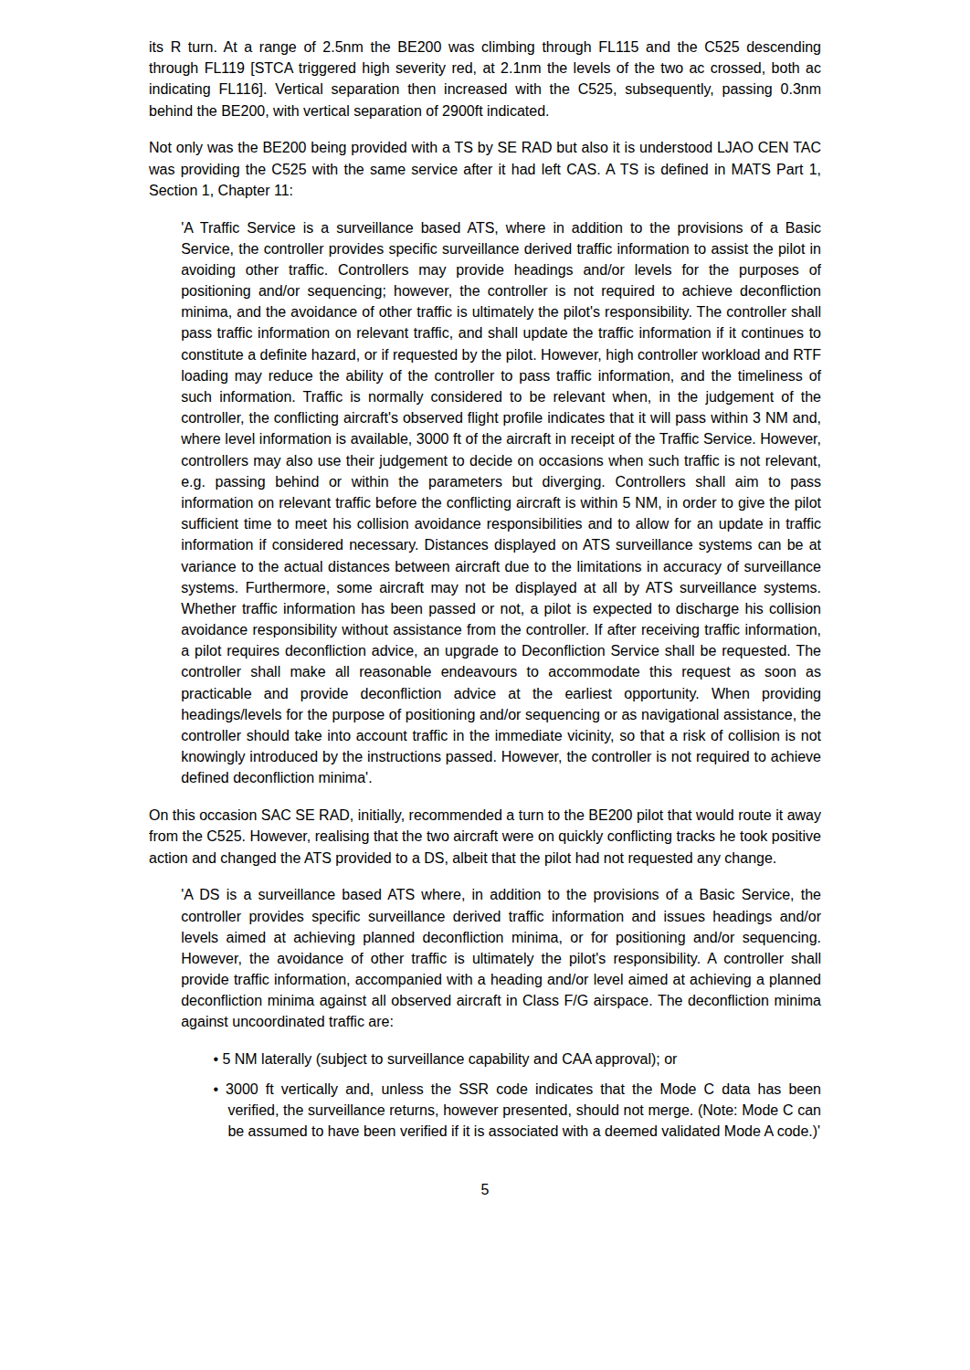its R turn. At a range of 2.5nm the BE200 was climbing through FL115 and the C525 descending through FL119 [STCA triggered high severity red, at 2.1nm the levels of the two ac crossed, both ac indicating FL116]. Vertical separation then increased with the C525, subsequently, passing 0.3nm behind the BE200, with vertical separation of 2900ft indicated.
Not only was the BE200 being provided with a TS by SE RAD but also it is understood LJAO CEN TAC was providing the C525 with the same service after it had left CAS. A TS is defined in MATS Part 1, Section 1, Chapter 11:
'A Traffic Service is a surveillance based ATS, where in addition to the provisions of a Basic Service, the controller provides specific surveillance derived traffic information to assist the pilot in avoiding other traffic. Controllers may provide headings and/or levels for the purposes of positioning and/or sequencing; however, the controller is not required to achieve deconfliction minima, and the avoidance of other traffic is ultimately the pilot's responsibility. The controller shall pass traffic information on relevant traffic, and shall update the traffic information if it continues to constitute a definite hazard, or if requested by the pilot. However, high controller workload and RTF loading may reduce the ability of the controller to pass traffic information, and the timeliness of such information. Traffic is normally considered to be relevant when, in the judgement of the controller, the conflicting aircraft's observed flight profile indicates that it will pass within 3 NM and, where level information is available, 3000 ft of the aircraft in receipt of the Traffic Service. However, controllers may also use their judgement to decide on occasions when such traffic is not relevant, e.g. passing behind or within the parameters but diverging. Controllers shall aim to pass information on relevant traffic before the conflicting aircraft is within 5 NM, in order to give the pilot sufficient time to meet his collision avoidance responsibilities and to allow for an update in traffic information if considered necessary. Distances displayed on ATS surveillance systems can be at variance to the actual distances between aircraft due to the limitations in accuracy of surveillance systems. Furthermore, some aircraft may not be displayed at all by ATS surveillance systems. Whether traffic information has been passed or not, a pilot is expected to discharge his collision avoidance responsibility without assistance from the controller. If after receiving traffic information, a pilot requires deconfliction advice, an upgrade to Deconfliction Service shall be requested. The controller shall make all reasonable endeavours to accommodate this request as soon as practicable and provide deconfliction advice at the earliest opportunity. When providing headings/levels for the purpose of positioning and/or sequencing or as navigational assistance, the controller should take into account traffic in the immediate vicinity, so that a risk of collision is not knowingly introduced by the instructions passed. However, the controller is not required to achieve defined deconfliction minima'.
On this occasion SAC SE RAD, initially, recommended a turn to the BE200 pilot that would route it away from the C525. However, realising that the two aircraft were on quickly conflicting tracks he took positive action and changed the ATS provided to a DS, albeit that the pilot had not requested any change.
'A DS is a surveillance based ATS where, in addition to the provisions of a Basic Service, the controller provides specific surveillance derived traffic information and issues headings and/or levels aimed at achieving planned deconfliction minima, or for positioning and/or sequencing. However, the avoidance of other traffic is ultimately the pilot's responsibility. A controller shall provide traffic information, accompanied with a heading and/or level aimed at achieving a planned deconfliction minima against all observed aircraft in Class F/G airspace. The deconfliction minima against uncoordinated traffic are:
• 5 NM laterally (subject to surveillance capability and CAA approval); or
• 3000 ft vertically and, unless the SSR code indicates that the Mode C data has been verified, the surveillance returns, however presented, should not merge. (Note: Mode C can be assumed to have been verified if it is associated with a deemed validated Mode A code.)'
5